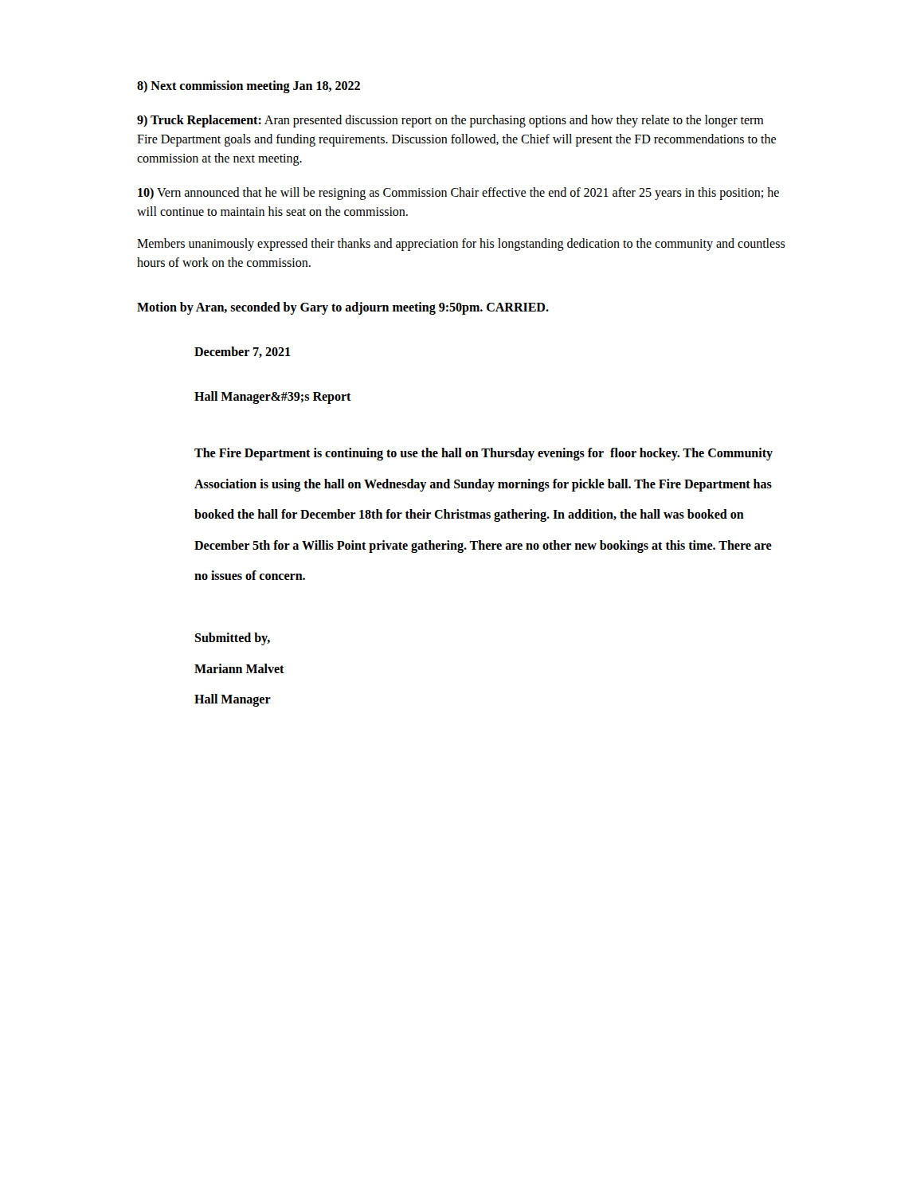8) Next commission meeting Jan 18, 2022
9) Truck Replacement: Aran presented discussion report on the purchasing options and how they relate to the longer term Fire Department goals and funding requirements. Discussion followed, the Chief will present the FD recommendations to the commission at the next meeting.
10) Vern announced that he will be resigning as Commission Chair effective the end of 2021 after 25 years in this position; he will continue to maintain his seat on the commission.
Members unanimously expressed their thanks and appreciation for his longstanding dedication to the community and countless hours of work on the commission.
Motion by Aran, seconded by Gary to adjourn meeting 9:50pm. CARRIED.
December 7, 2021
Hall Manager&#39;s Report
The Fire Department is continuing to use the hall on Thursday evenings for floor hockey. The Community Association is using the hall on Wednesday and Sunday mornings for pickle ball. The Fire Department has booked the hall for December 18th for their Christmas gathering. In addition, the hall was booked on December 5th for a Willis Point private gathering. There are no other new bookings at this time. There are no issues of concern.
Submitted by,
Mariann Malvet
Hall Manager